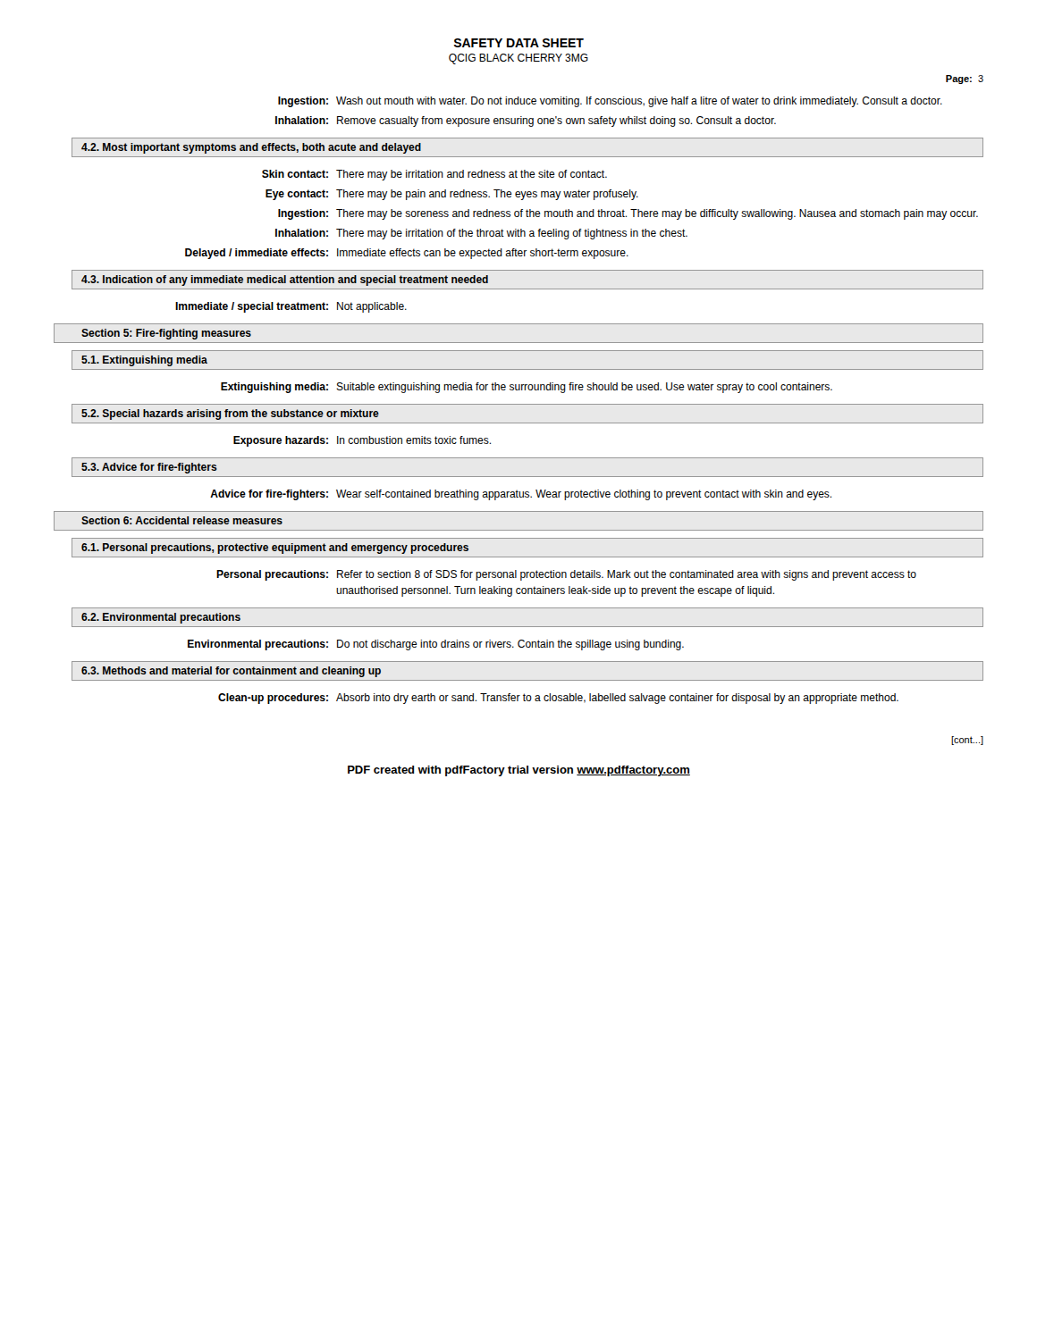SAFETY DATA SHEET
QCIG BLACK CHERRY 3MG
Page: 3
| Ingestion: | Wash out mouth with water. Do not induce vomiting. If conscious, give half a litre of water to drink immediately. Consult a doctor. |
| Inhalation: | Remove casualty from exposure ensuring one's own safety whilst doing so. Consult a doctor. |
4.2. Most important symptoms and effects, both acute and delayed
| Skin contact: | There may be irritation and redness at the site of contact. |
| Eye contact: | There may be pain and redness. The eyes may water profusely. |
| Ingestion: | There may be soreness and redness of the mouth and throat. There may be difficulty swallowing. Nausea and stomach pain may occur. |
| Inhalation: | There may be irritation of the throat with a feeling of tightness in the chest. |
| Delayed / immediate effects: | Immediate effects can be expected after short-term exposure. |
4.3. Indication of any immediate medical attention and special treatment needed
| Immediate / special treatment: | Not applicable. |
Section 5: Fire-fighting measures
5.1. Extinguishing media
| Extinguishing media: | Suitable extinguishing media for the surrounding fire should be used. Use water spray to cool containers. |
5.2. Special hazards arising from the substance or mixture
| Exposure hazards: | In combustion emits toxic fumes. |
5.3. Advice for fire-fighters
| Advice for fire-fighters: | Wear self-contained breathing apparatus. Wear protective clothing to prevent contact with skin and eyes. |
Section 6: Accidental release measures
6.1. Personal precautions, protective equipment and emergency procedures
| Personal precautions: | Refer to section 8 of SDS for personal protection details. Mark out the contaminated area with signs and prevent access to unauthorised personnel. Turn leaking containers leak-side up to prevent the escape of liquid. |
6.2. Environmental precautions
| Environmental precautions: | Do not discharge into drains or rivers. Contain the spillage using bunding. |
6.3. Methods and material for containment and cleaning up
| Clean-up procedures: | Absorb into dry earth or sand. Transfer to a closable, labelled salvage container for disposal by an appropriate method. |
[cont...]
PDF created with pdfFactory trial version www.pdffactory.com